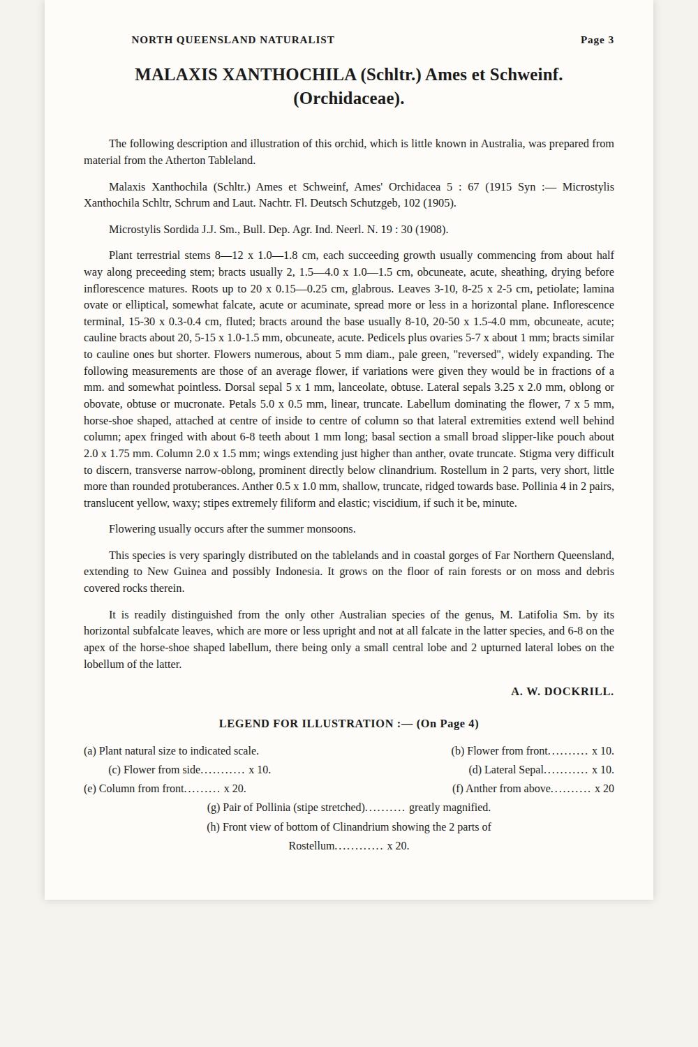North Queensland Naturalist Page 3
MALAXIS XANTHOCHILA (Schltr.) Ames et Schweinf.
(Orchidaceae).
The following description and illustration of this orchid, which is little known in Australia, was prepared from material from the Atherton Tableland.
Malaxis Xanthochila (Schltr.) Ames et Schweinf, Ames' Orchidacea 5 : 67 (1915 Syn :— Microstylis Xanthochila Schltr, Schrum and Laut. Nachtr. Fl. Deutsch Schutzgeb, 102 (1905).
Microstylis Sordida J.J. Sm., Bull. Dep. Agr. Ind. Neerl. N. 19 : 30 (1908).
Plant terrestrial stems 8—12 x 1.0—1.8 cm, each succeeding growth usually commencing from about half way along preceeding stem; bracts usually 2, 1.5—4.0 x 1.0—1.5 cm, obcuneate, acute, sheathing, drying before inflorescence matures. Roots up to 20 x 0.15—0.25 cm, glabrous. Leaves 3-10, 8-25 x 2-5 cm, petiolate; lamina ovate or elliptical, somewhat falcate, acute or acuminate, spread more or less in a horizontal plane. Inflorescence terminal, 15-30 x 0.3-0.4 cm, fluted; bracts around the base usually 8-10, 20-50 x 1.5-4.0 mm, obcuneate, acute; cauline bracts about 20, 5-15 x 1.0-1.5 mm, obcuneate, acute. Pedicels plus ovaries 5-7 x about 1 mm; bracts similar to cauline ones but shorter. Flowers numerous, about 5 mm diam., pale green, "reversed", widely expanding. The following measurements are those of an average flower, if variations were given they would be in fractions of a mm. and somewhat pointless. Dorsal sepal 5 x 1 mm, lanceolate, obtuse. Lateral sepals 3.25 x 2.0 mm, oblong or obovate, obtuse or mucronate. Petals 5.0 x 0.5 mm, linear, truncate. Labellum dominating the flower, 7 x 5 mm, horse-shoe shaped, attached at centre of inside to centre of column so that lateral extremities extend well behind column; apex fringed with about 6-8 teeth about 1 mm long; basal section a small broad slipper-like pouch about 2.0 x 1.75 mm. Column 2.0 x 1.5 mm; wings extending just higher than anther, ovate truncate. Stigma very difficult to discern, transverse narrow-oblong, prominent directly below clinandrium. Rostellum in 2 parts, very short, little more than rounded protuberances. Anther 0.5 x 1.0 mm, shallow, truncate, ridged towards base. Pollinia 4 in 2 pairs, translucent yellow, waxy; stipes extremely filiform and elastic; viscidium, if such it be, minute.
Flowering usually occurs after the summer monsoons.
This species is very sparingly distributed on the tablelands and in coastal gorges of Far Northern Queensland, extending to New Guinea and possibly Indonesia. It grows on the floor of rain forests or on moss and debris covered rocks therein.
It is readily distinguished from the only other Australian species of the genus, M. Latifolia Sm. by its horizontal subfalcate leaves, which are more or less upright and not at all falcate in the latter species, and 6-8 on the apex of the horse-shoe shaped labellum, there being only a small central lobe and 2 upturned lateral lobes on the lobellum of the latter.
A. W. DOCKRILL.
LEGEND FOR ILLUSTRATION :— (On Page 4)
(a) Plant natural size to indicated scale. (b) Flower from front.......... x 10.
(c) Flower from side........... x 10. (d) Lateral Sepal........... x 10.
(e) Column from front......... x 20. (f) Anther from above.......... x 20
(g) Pair of Pollinia (stipe stretched).......... greatly magnified.
(h) Front view of bottom of Clinandrium showing the 2 parts of
Rostellum............ x 20.